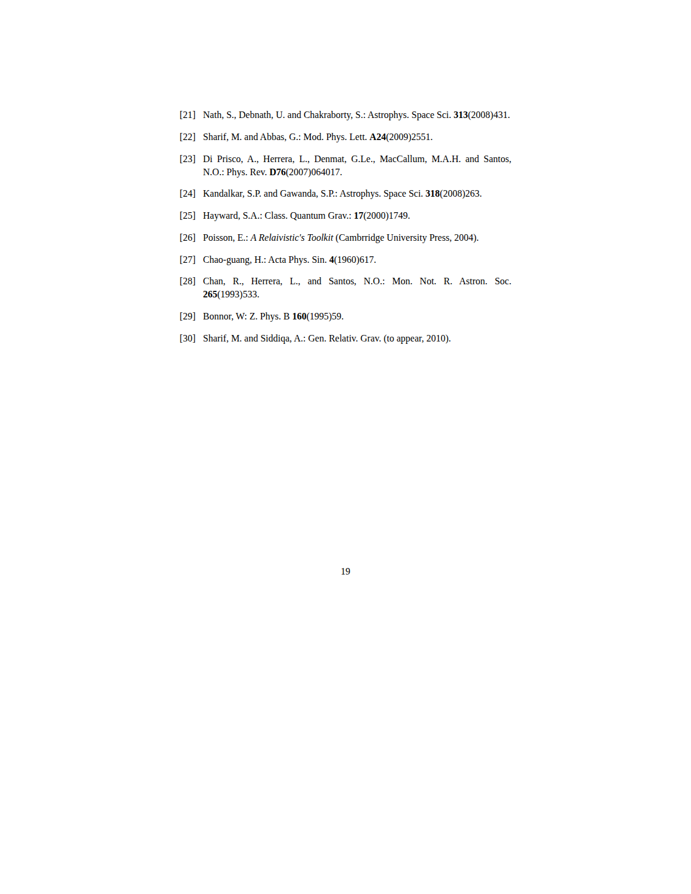[21] Nath, S., Debnath, U. and Chakraborty, S.: Astrophys. Space Sci. 313(2008)431.
[22] Sharif, M. and Abbas, G.: Mod. Phys. Lett. A24(2009)2551.
[23] Di Prisco, A., Herrera, L., Denmat, G.Le., MacCallum, M.A.H. and Santos, N.O.: Phys. Rev. D76(2007)064017.
[24] Kandalkar, S.P. and Gawanda, S.P.: Astrophys. Space Sci. 318(2008)263.
[25] Hayward, S.A.: Class. Quantum Grav.: 17(2000)1749.
[26] Poisson, E.: A Relaivistic's Toolkit (Cambrridge University Press, 2004).
[27] Chao-guang, H.: Acta Phys. Sin. 4(1960)617.
[28] Chan, R., Herrera, L., and Santos, N.O.: Mon. Not. R. Astron. Soc. 265(1993)533.
[29] Bonnor, W: Z. Phys. B 160(1995)59.
[30] Sharif, M. and Siddiqa, A.: Gen. Relativ. Grav. (to appear, 2010).
19